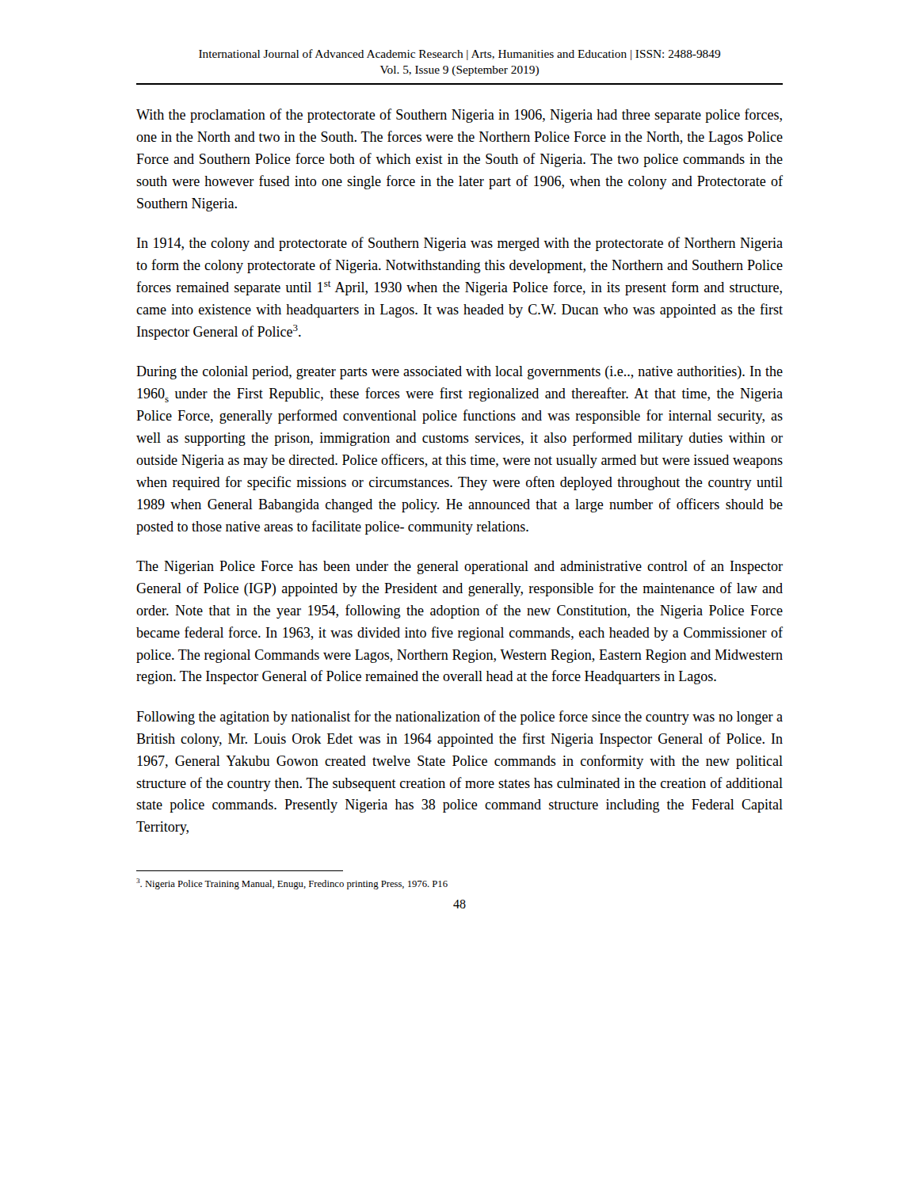International Journal of Advanced Academic Research | Arts, Humanities and Education | ISSN: 2488-9849 Vol. 5, Issue 9 (September 2019)
With the proclamation of the protectorate of Southern Nigeria in 1906, Nigeria had three separate police forces, one in the North and two in the South. The forces were the Northern Police Force in the North, the Lagos Police Force and Southern Police force both of which exist in the South of Nigeria. The two police commands in the south were however fused into one single force in the later part of 1906, when the colony and Protectorate of Southern Nigeria.
In 1914, the colony and protectorate of Southern Nigeria was merged with the protectorate of Northern Nigeria to form the colony protectorate of Nigeria. Notwithstanding this development, the Northern and Southern Police forces remained separate until 1st April, 1930 when the Nigeria Police force, in its present form and structure, came into existence with headquarters in Lagos. It was headed by C.W. Ducan who was appointed as the first Inspector General of Police3.
During the colonial period, greater parts were associated with local governments (i.e.., native authorities). In the 1960s under the First Republic, these forces were first regionalized and thereafter. At that time, the Nigeria Police Force, generally performed conventional police functions and was responsible for internal security, as well as supporting the prison, immigration and customs services, it also performed military duties within or outside Nigeria as may be directed. Police officers, at this time, were not usually armed but were issued weapons when required for specific missions or circumstances. They were often deployed throughout the country until 1989 when General Babangida changed the policy. He announced that a large number of officers should be posted to those native areas to facilitate police- community relations.
The Nigerian Police Force has been under the general operational and administrative control of an Inspector General of Police (IGP) appointed by the President and generally, responsible for the maintenance of law and order. Note that in the year 1954, following the adoption of the new Constitution, the Nigeria Police Force became federal force. In 1963, it was divided into five regional commands, each headed by a Commissioner of police. The regional Commands were Lagos, Northern Region, Western Region, Eastern Region and Midwestern region. The Inspector General of Police remained the overall head at the force Headquarters in Lagos.
Following the agitation by nationalist for the nationalization of the police force since the country was no longer a British colony, Mr. Louis Orok Edet was in 1964 appointed the first Nigeria Inspector General of Police. In 1967, General Yakubu Gowon created twelve State Police commands in conformity with the new political structure of the country then. The subsequent creation of more states has culminated in the creation of additional state police commands. Presently Nigeria has 38 police command structure including the Federal Capital Territory,
3. Nigeria Police Training Manual, Enugu, Fredinco printing Press, 1976. P16
48